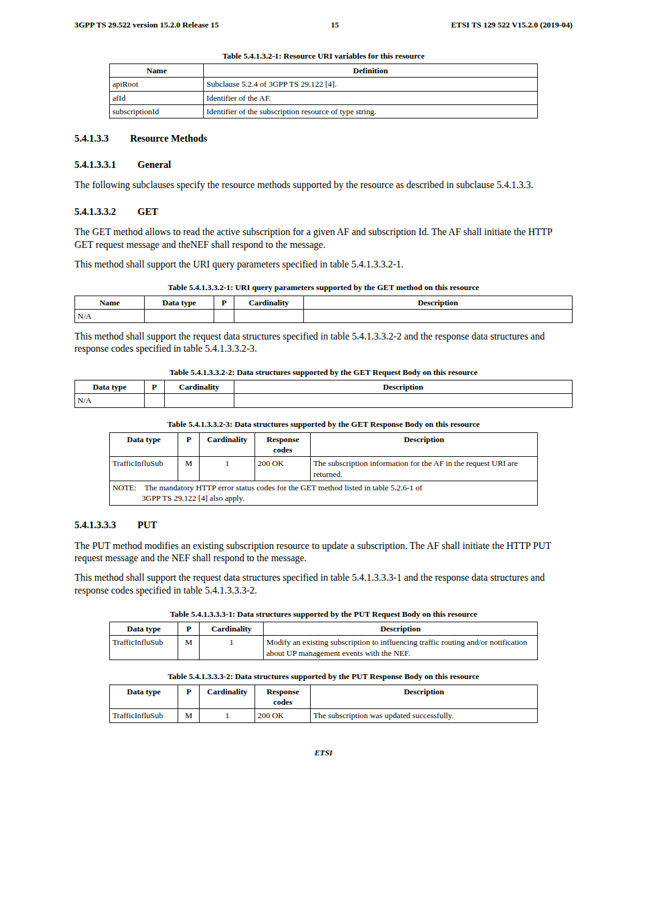3GPP TS 29.522 version 15.2.0 Release 15
15
ETSI TS 129 522 V15.2.0 (2019-04)
Table 5.4.1.3.2-1: Resource URI variables for this resource
| Name | Definition |
| --- | --- |
| apiRoot | Subclause 5.2.4 of 3GPP TS 29.122 [4]. |
| afId | Identifier of the AF. |
| subscriptionId | Identifier of the subscription resource of type string. |
5.4.1.3.3 Resource Methods
5.4.1.3.3.1 General
The following subclauses specify the resource methods supported by the resource as described in subclause 5.4.1.3.3.
5.4.1.3.3.2 GET
The GET method allows to read the active subscription for a given AF and subscription Id. The AF shall initiate the HTTP GET request message and theNEF shall respond to the message.
This method shall support the URI query parameters specified in table 5.4.1.3.3.2-1.
Table 5.4.1.3.3.2-1: URI query parameters supported by the GET method on this resource
| Name | Data type | P | Cardinality | Description |
| --- | --- | --- | --- | --- |
| N/A | | | | |
This method shall support the request data structures specified in table 5.4.1.3.3.2-2 and the response data structures and response codes specified in table 5.4.1.3.3.2-3.
Table 5.4.1.3.3.2-2: Data structures supported by the GET Request Body on this resource
| Data type | P | Cardinality | Description |
| --- | --- | --- | --- |
| N/A | | | |
Table 5.4.1.3.3.2-3: Data structures supported by the GET Response Body on this resource
| Data type | P | Cardinality | Response codes | Description |
| --- | --- | --- | --- | --- |
| TrafficInfluSub | M | 1 | 200 OK | The subscription information for the AF in the request URI are returned. |
| NOTE: The mandatory HTTP error status codes for the GET method listed in table 5.2.6-1 of 3GPP TS 29.122 [4] also apply. |
5.4.1.3.3.3 PUT
The PUT method modifies an existing subscription resource to update a subscription. The AF shall initiate the HTTP PUT request message and the NEF shall respond to the message.
This method shall support the request data structures specified in table 5.4.1.3.3.3-1 and the response data structures and response codes specified in table 5.4.1.3.3.3-2.
Table 5.4.1.3.3.3-1: Data structures supported by the PUT Request Body on this resource
| Data type | P | Cardinality | Description |
| --- | --- | --- | --- |
| TrafficInfluSub | M | 1 | Modify an existing subscription to influencing traffic routing and/or notification about UP management events with the NEF. |
Table 5.4.1.3.3.3-2: Data structures supported by the PUT Response Body on this resource
| Data type | P | Cardinality | Response codes | Description |
| --- | --- | --- | --- | --- |
| TrafficInfluSub | M | 1 | 200 OK | The subscription was updated successfully. |
ETSI